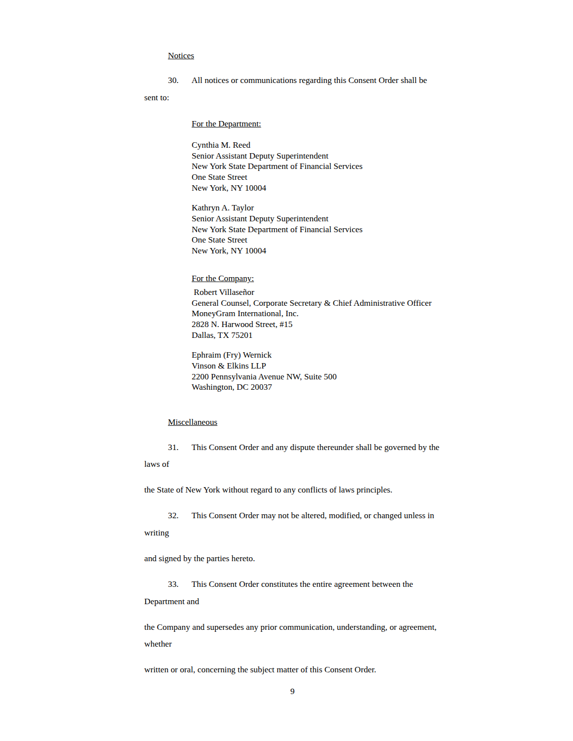Notices
30. All notices or communications regarding this Consent Order shall be sent to:
For the Department:
Cynthia M. Reed
Senior Assistant Deputy Superintendent
New York State Department of Financial Services
One State Street
New York, NY 10004
Kathryn A. Taylor
Senior Assistant Deputy Superintendent
New York State Department of Financial Services
One State Street
New York, NY 10004
For the Company:
Robert Villaseñor
General Counsel, Corporate Secretary & Chief Administrative Officer
MoneyGram International, Inc.
2828 N. Harwood Street, #15
Dallas, TX 75201
Ephraim (Fry) Wernick
Vinson & Elkins LLP
2200 Pennsylvania Avenue NW, Suite 500
Washington, DC 20037
Miscellaneous
31. This Consent Order and any dispute thereunder shall be governed by the laws of
the State of New York without regard to any conflicts of laws principles.
32. This Consent Order may not be altered, modified, or changed unless in writing
and signed by the parties hereto.
33. This Consent Order constitutes the entire agreement between the Department and
the Company and supersedes any prior communication, understanding, or agreement, whether
written or oral, concerning the subject matter of this Consent Order.
9